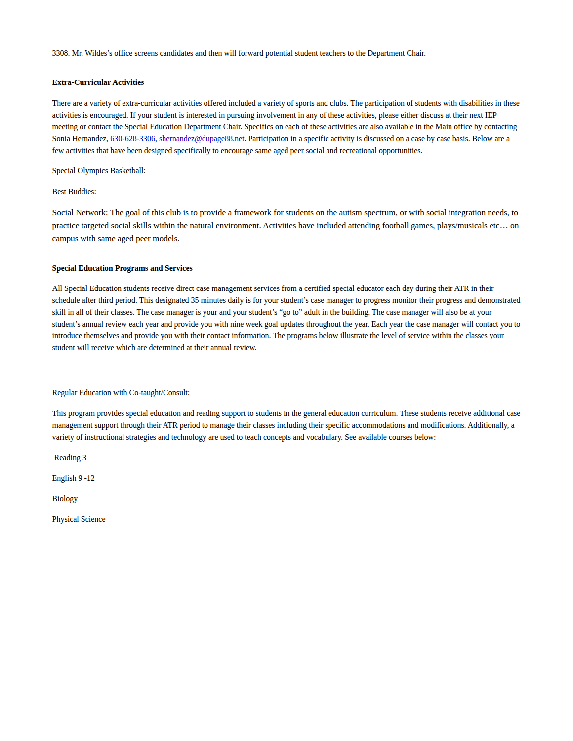3308. Mr. Wildes’s office screens candidates and then will forward potential student teachers to the Department Chair.
Extra-Curricular Activities
There are a variety of extra-curricular activities offered included a variety of sports and clubs. The participation of students with disabilities in these activities is encouraged. If your student is interested in pursuing involvement in any of these activities, please either discuss at their next IEP meeting or contact the Special Education Department Chair. Specifics on each of these activities are also available in the Main office by contacting Sonia Hernandez, 630-628-3306, shernandez@dupage88.net. Participation in a specific activity is discussed on a case by case basis. Below are a few activities that have been designed specifically to encourage same aged peer social and recreational opportunities.
Special Olympics Basketball:
Best Buddies:
Social Network: The goal of this club is to provide a framework for students on the autism spectrum, or with social integration needs, to practice targeted social skills within the natural environment. Activities have included attending football games, plays/musicals etc… on campus with same aged peer models.
Special Education Programs and Services
All Special Education students receive direct case management services from a certified special educator each day during their ATR in their schedule after third period. This designated 35 minutes daily is for your student’s case manager to progress monitor their progress and demonstrated skill in all of their classes. The case manager is your and your student’s “go to” adult in the building. The case manager will also be at your student’s annual review each year and provide you with nine week goal updates throughout the year. Each year the case manager will contact you to introduce themselves and provide you with their contact information. The programs below illustrate the level of service within the classes your student will receive which are determined at their annual review.
Regular Education with Co-taught/Consult:
This program provides special education and reading support to students in the general education curriculum. These students receive additional case management support through their ATR period to manage their classes including their specific accommodations and modifications. Additionally, a variety of instructional strategies and technology are used to teach concepts and vocabulary. See available courses below:
Reading 3
English 9 -12
Biology
Physical Science